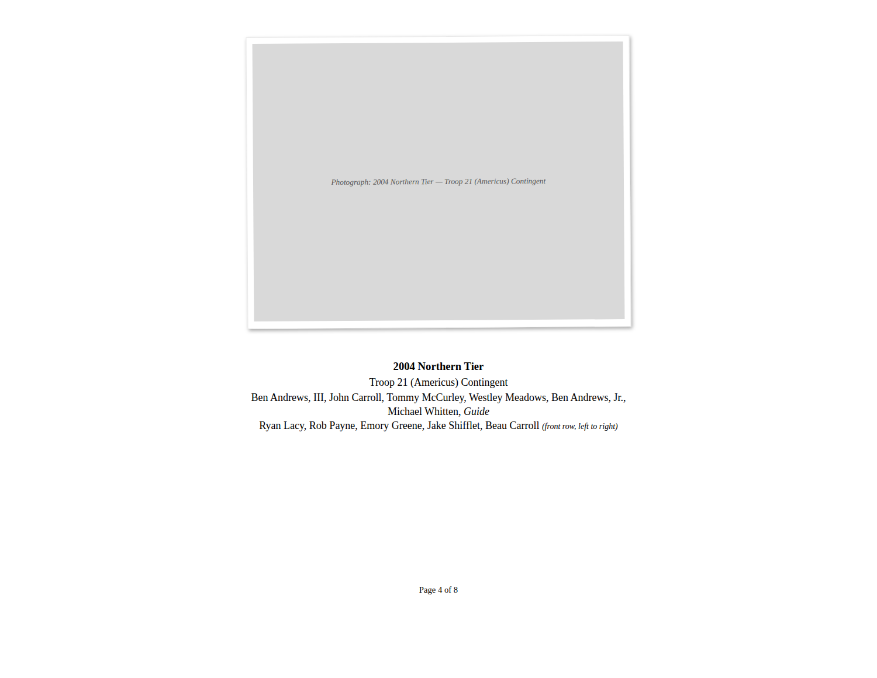Photograph: 2004 Northern Tier — Troop 21 (Americus) Contingent
2004 Northern Tier
Troop 21 (Americus) Contingent
Ben Andrews, III, John Carroll, Tommy McCurley, Westley Meadows, Ben Andrews, Jr., Michael Whitten, Guide
Ryan Lacy, Rob Payne, Emory Greene, Jake Shifflet, Beau Carroll (front row, left to right)
Page 4 of 8